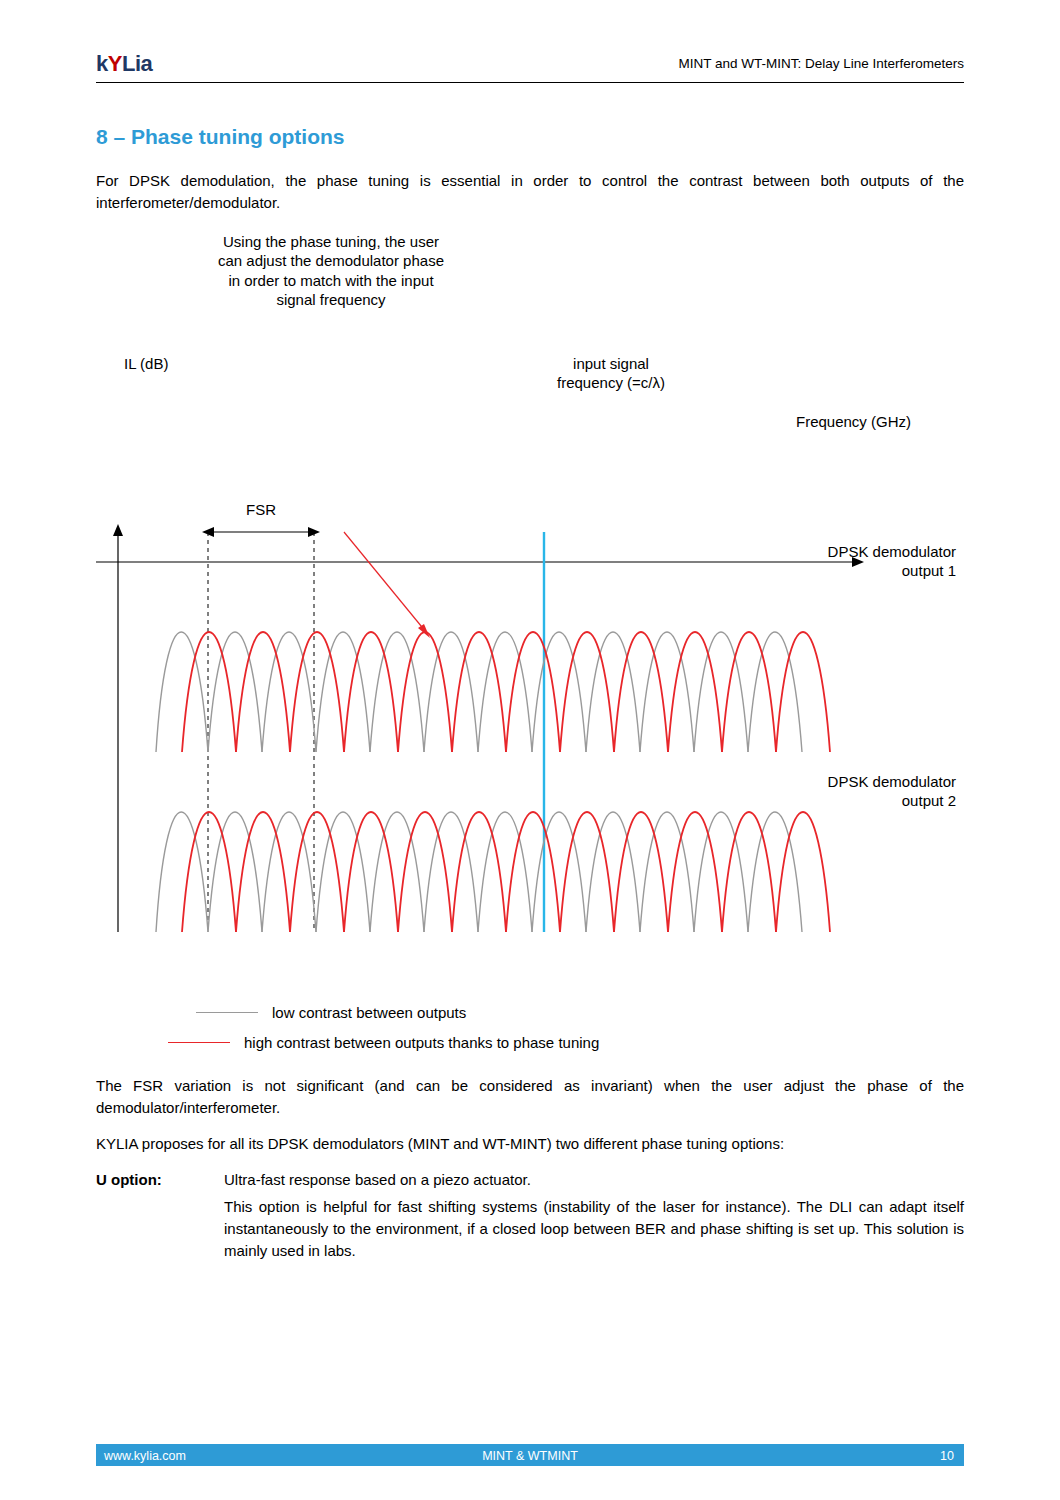kYLia
MINT and WT-MINT: Delay Line Interferometers
8 – Phase tuning options
For DPSK demodulation, the phase tuning is essential in order to control the contrast between both outputs of the interferometer/demodulator.
Using the phase tuning, the user can adjust the demodulator phase in order to match with the input signal frequency
IL (dB)
FSR
input signal
frequency (=c/λ)
Frequency (GHz)
DPSK demodulator
output 1
DPSK demodulator
output 2
low contrast between outputs
high contrast between outputs thanks to phase tuning
The FSR variation is not significant (and can be considered as invariant) when the user adjust the phase of the demodulator/interferometer.
KYLIA proposes for all its DPSK demodulators (MINT and WT-MINT) two different phase tuning options:
U option:
Ultra-fast response based on a piezo actuator.
This option is helpful for fast shifting systems (instability of the laser for instance). The DLI can adapt itself instantaneously to the environment, if a closed loop between BER and phase shifting is set up. This solution is mainly used in labs.
www.kylia.com MINT & WTMINT 10